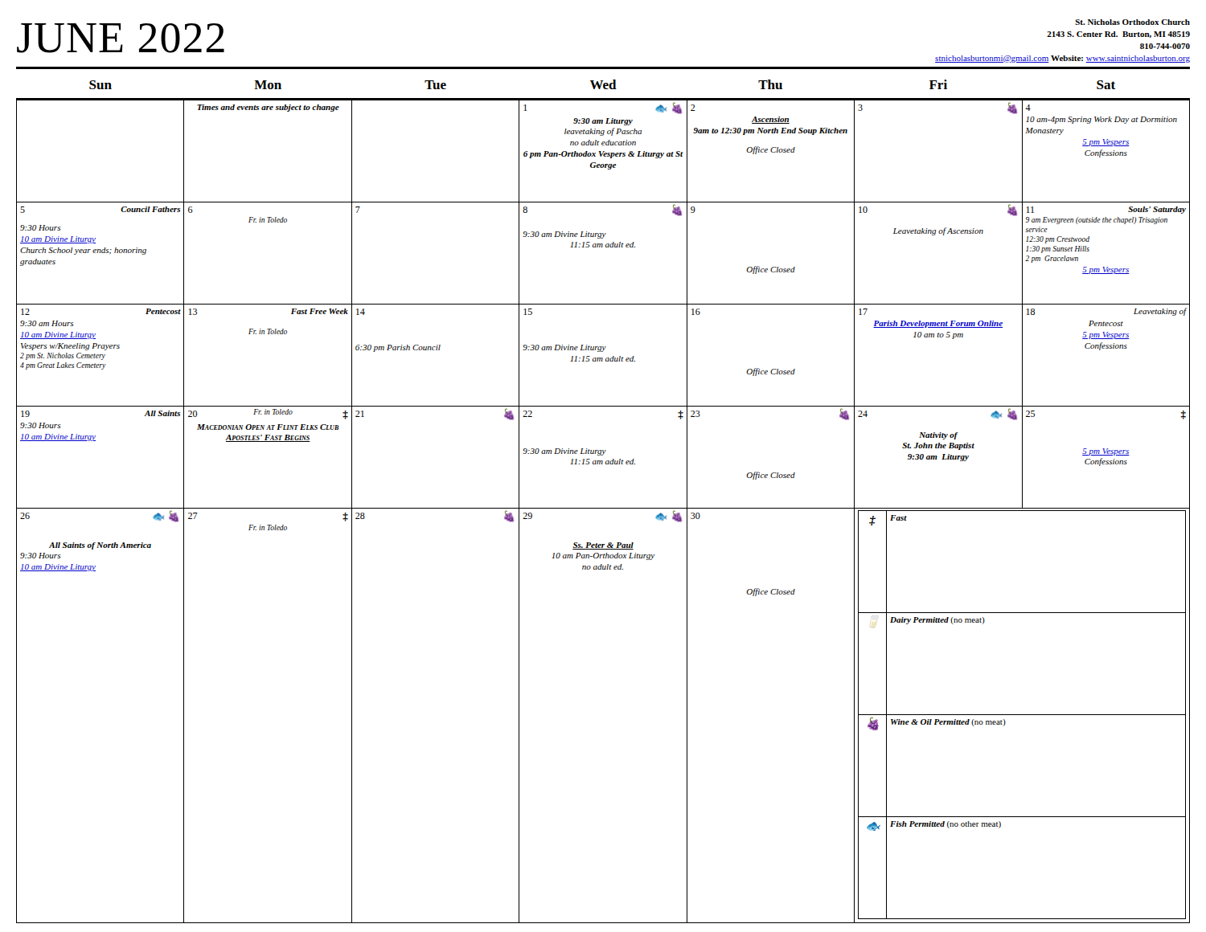JUNE 2022
St. Nicholas Orthodox Church
2143 S. Center Rd. Burton, MI 48519
810-744-0070
stnicholasburtonmi@gmail.com Website: www.saintnicholasburton.org
| Sun | Mon | Tue | Wed | Thu | Fri | Sat |
| --- | --- | --- | --- | --- | --- | --- |
| | Times and events are subject to change | | 1 🐟 🍇 9:30 am Liturgy leavetaking of Pascha no adult education 6 pm Pan-Orthodox Vespers & Liturgy at St George | 2 Ascension 9am to 12:30 pm North End Soup Kitchen Office Closed | 3 🍇 | 4 10 am-4pm Spring Work Day at Dormition Monastery 5 pm Vespers Confessions |
| 5 Council Fathers 9:30 Hours 10 am Divine Liturgy Church School year ends; honoring graduates | 6 Fr. in Toledo | 7 | 8 🍇 9:30 am Divine Liturgy 11:15 am adult ed. | 9 Office Closed | 10 🍇 Leavetaking of Ascension | 11 Souls' Saturday 9 am Evergreen (outside the chapel) Trisagion service 12:30 pm Crestwood 1:30 pm Sunset Hills 2 pm Gracelawn 5 pm Vespers |
| 12 Pentecost 9:30 am Hours 10 am Divine Liturgy Vespers w/Kneeling Prayers 2 pm St. Nicholas Cemetery 4 pm Great Lakes Cemetery | 13 Fast Free Week Fr. in Toledo | 14 6:30 pm Parish Council | 15 9:30 am Divine Liturgy 11:15 am adult ed. | 16 Office Closed | 17 Parish Development Forum Online 10 am to 5 pm | 18 Leavetaking of Pentecost 5 pm Vespers Confessions |
| 19 All Saints 9:30 Hours 10 am Divine Liturgy | 20 Fr. in Toledo ‡ Macedonian Open at Flint Elks Club Apostles' Fast Begins | 21 🍇 | 22 ‡ 9:30 am Divine Liturgy 11:15 am adult ed. | 23 🍇 Office Closed | 24 🐟 🍇 Nativity of St. John the Baptist 9:30 am Liturgy | 25 ‡ 5 pm Vespers Confessions |
| 26 🐟 🍇 All Saints of North America 9:30 Hours 10 am Divine Liturgy | 27 ‡ Fr. in Toledo | 28 🍇 | 29 🐟 🍇 Ss. Peter & Paul 10 am Pan-Orthodox Liturgy no adult ed. | 30 Office Closed | / ‡ / Fast / / 🥛 / Dairy Permitted (no meat) / / 🍇 / Wine & Oil Permitted (no meat) / / 🐟 / Fish Permitted (no other meat) / |